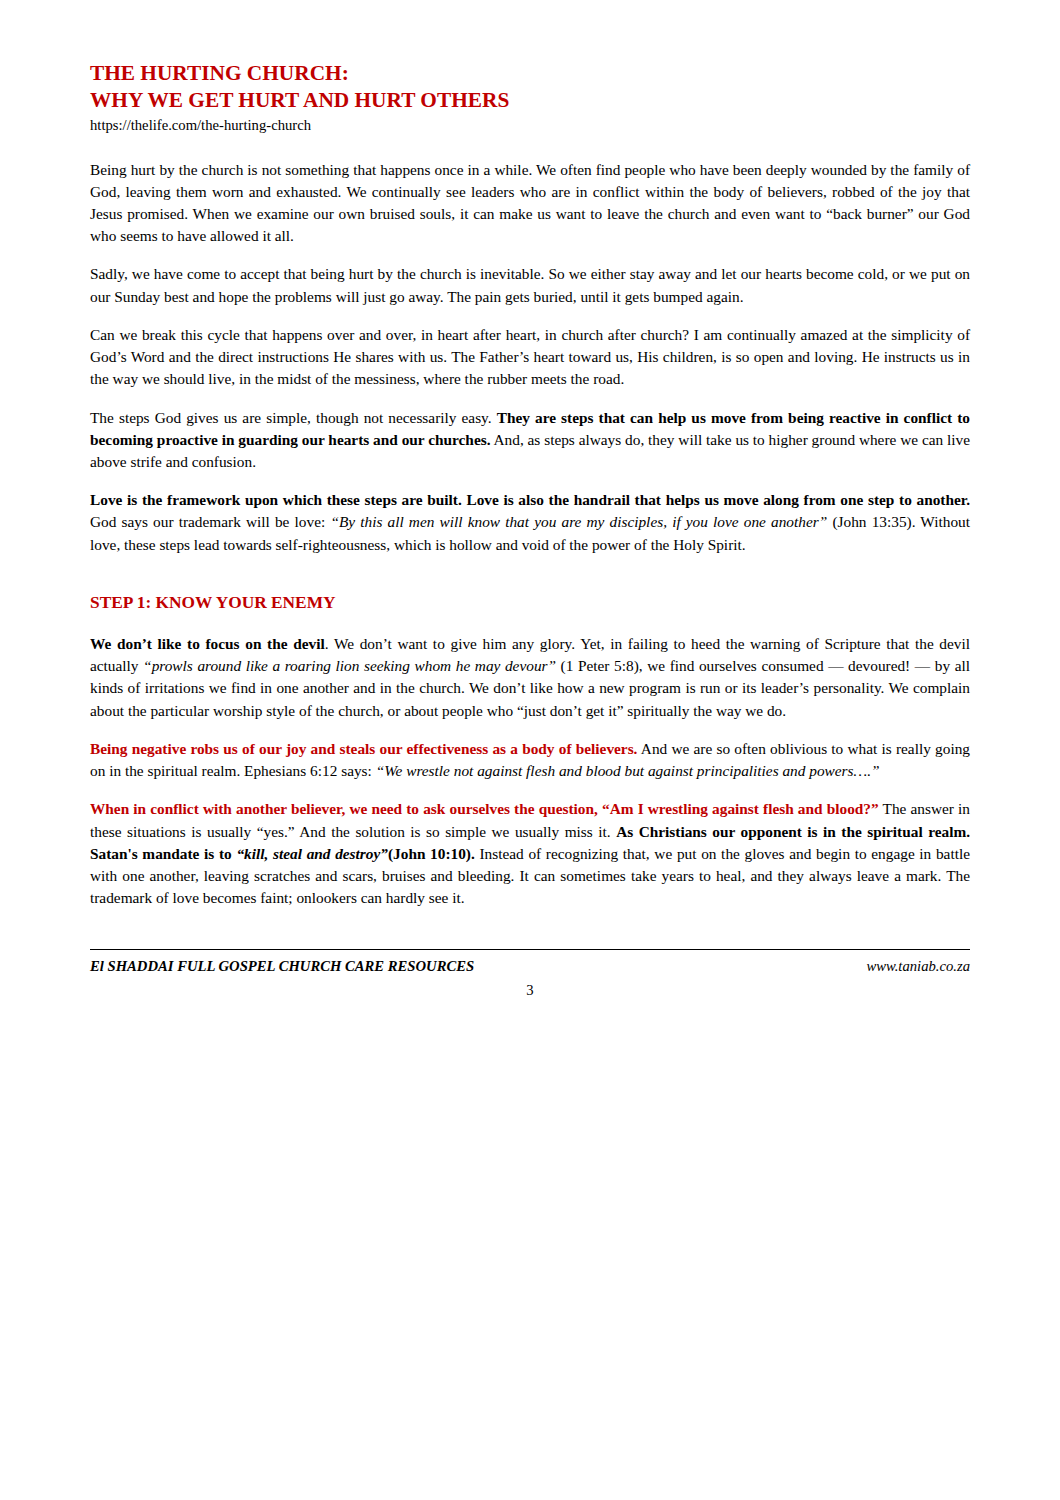THE HURTING CHURCH:
WHY WE GET HURT AND HURT OTHERS
https://thelife.com/the-hurting-church
Being hurt by the church is not something that happens once in a while. We often find people who have been deeply wounded by the family of God, leaving them worn and exhausted. We continually see leaders who are in conflict within the body of believers, robbed of the joy that Jesus promised. When we examine our own bruised souls, it can make us want to leave the church and even want to “back burner” our God who seems to have allowed it all.
Sadly, we have come to accept that being hurt by the church is inevitable. So we either stay away and let our hearts become cold, or we put on our Sunday best and hope the problems will just go away. The pain gets buried, until it gets bumped again.
Can we break this cycle that happens over and over, in heart after heart, in church after church? I am continually amazed at the simplicity of God’s Word and the direct instructions He shares with us. The Father’s heart toward us, His children, is so open and loving. He instructs us in the way we should live, in the midst of the messiness, where the rubber meets the road.
The steps God gives us are simple, though not necessarily easy. They are steps that can help us move from being reactive in conflict to becoming proactive in guarding our hearts and our churches. And, as steps always do, they will take us to higher ground where we can live above strife and confusion.
Love is the framework upon which these steps are built. Love is also the handrail that helps us move along from one step to another. God says our trademark will be love: “By this all men will know that you are my disciples, if you love one another” (John 13:35). Without love, these steps lead towards self-righteousness, which is hollow and void of the power of the Holy Spirit.
STEP 1: KNOW YOUR ENEMY
We don’t like to focus on the devil. We don’t want to give him any glory. Yet, in failing to heed the warning of Scripture that the devil actually “prowls around like a roaring lion seeking whom he may devour” (1 Peter 5:8), we find ourselves consumed — devoured! — by all kinds of irritations we find in one another and in the church. We don’t like how a new program is run or its leader’s personality. We complain about the particular worship style of the church, or about people who “just don’t get it” spiritually the way we do.
Being negative robs us of our joy and steals our effectiveness as a body of believers. And we are so often oblivious to what is really going on in the spiritual realm. Ephesians 6:12 says: “We wrestle not against flesh and blood but against principalities and powers….”
When in conflict with another believer, we need to ask ourselves the question, “Am I wrestling against flesh and blood?” The answer in these situations is usually “yes.” And the solution is so simple we usually miss it. As Christians our opponent is in the spiritual realm. Satan's mandate is to “kill, steal and destroy”(John 10:10). Instead of recognizing that, we put on the gloves and begin to engage in battle with one another, leaving scratches and scars, bruises and bleeding. It can sometimes take years to heal, and they always leave a mark. The trademark of love becomes faint; onlookers can hardly see it.
El SHADDAI FULL GOSPEL CHURCH CARE RESOURCES www.taniab.co.za
3